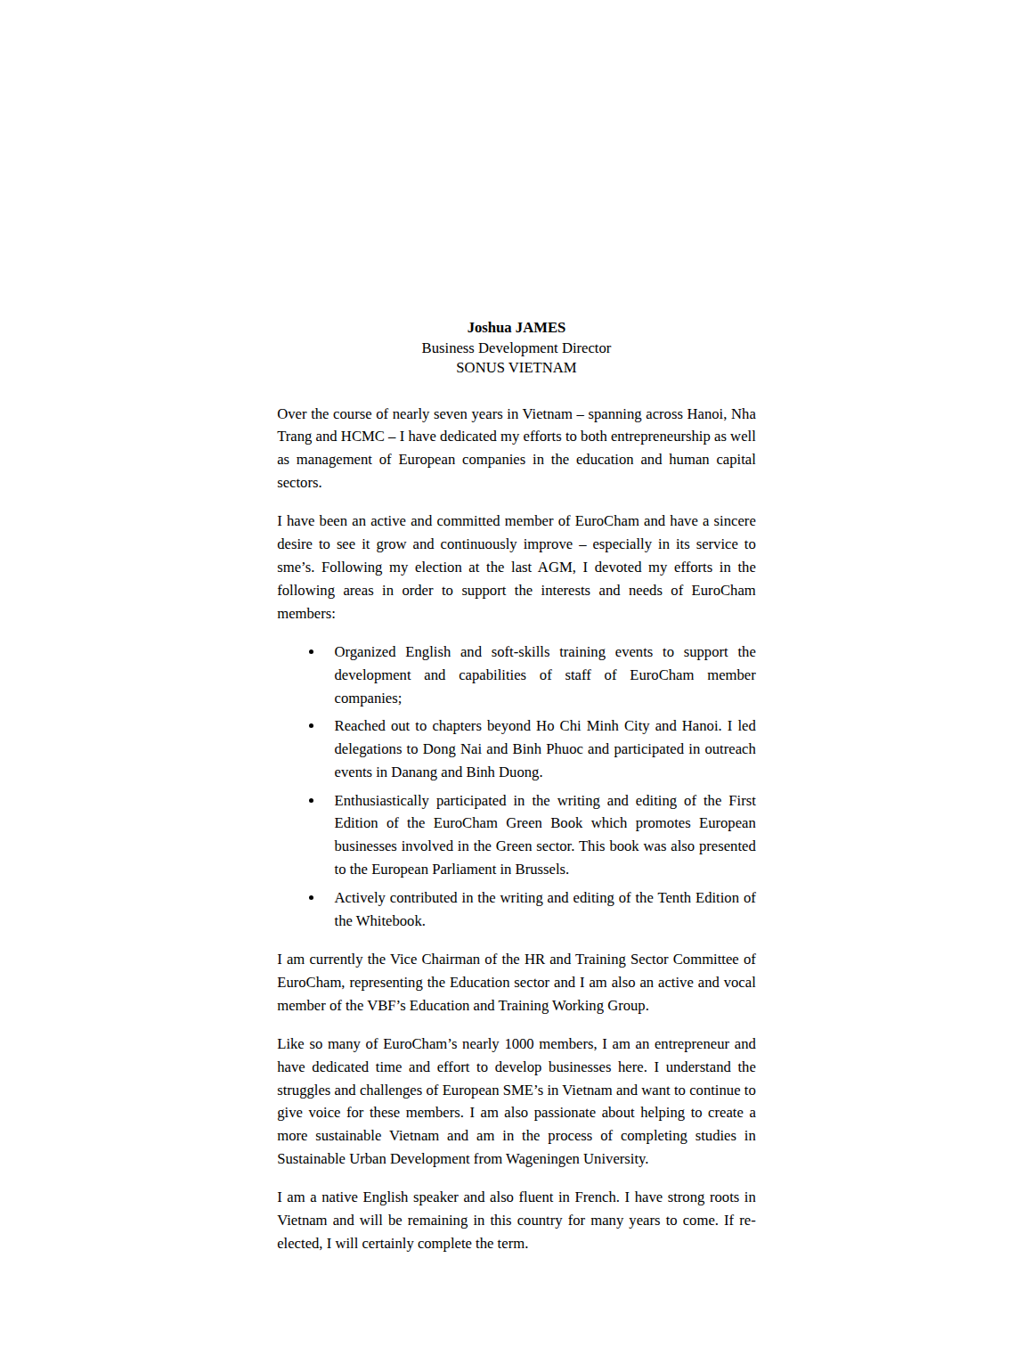Joshua JAMES Business Development Director SONUS VIETNAM
Over the course of nearly seven years in Vietnam – spanning across Hanoi, Nha Trang and HCMC – I have dedicated my efforts to both entrepreneurship as well as management of European companies in the education and human capital sectors.
I have been an active and committed member of EuroCham and have a sincere desire to see it grow and continuously improve – especially in its service to sme’s. Following my election at the last AGM, I devoted my efforts in the following areas in order to support the interests and needs of EuroCham members:
Organized English and soft-skills training events to support the development and capabilities of staff of EuroCham member companies;
Reached out to chapters beyond Ho Chi Minh City and Hanoi. I led delegations to Dong Nai and Binh Phuoc and participated in outreach events in Danang and Binh Duong.
Enthusiastically participated in the writing and editing of the First Edition of the EuroCham Green Book which promotes European businesses involved in the Green sector. This book was also presented to the European Parliament in Brussels.
Actively contributed in the writing and editing of the Tenth Edition of the Whitebook.
I am currently the Vice Chairman of the HR and Training Sector Committee of EuroCham, representing the Education sector and I am also an active and vocal member of the VBF’s Education and Training Working Group.
Like so many of EuroCham’s nearly 1000 members, I am an entrepreneur and have dedicated time and effort to develop businesses here. I understand the struggles and challenges of European SME’s in Vietnam and want to continue to give voice for these members. I am also passionate about helping to create a more sustainable Vietnam and am in the process of completing studies in Sustainable Urban Development from Wageningen University.
I am a native English speaker and also fluent in French. I have strong roots in Vietnam and will be remaining in this country for many years to come. If re-elected, I will certainly complete the term.